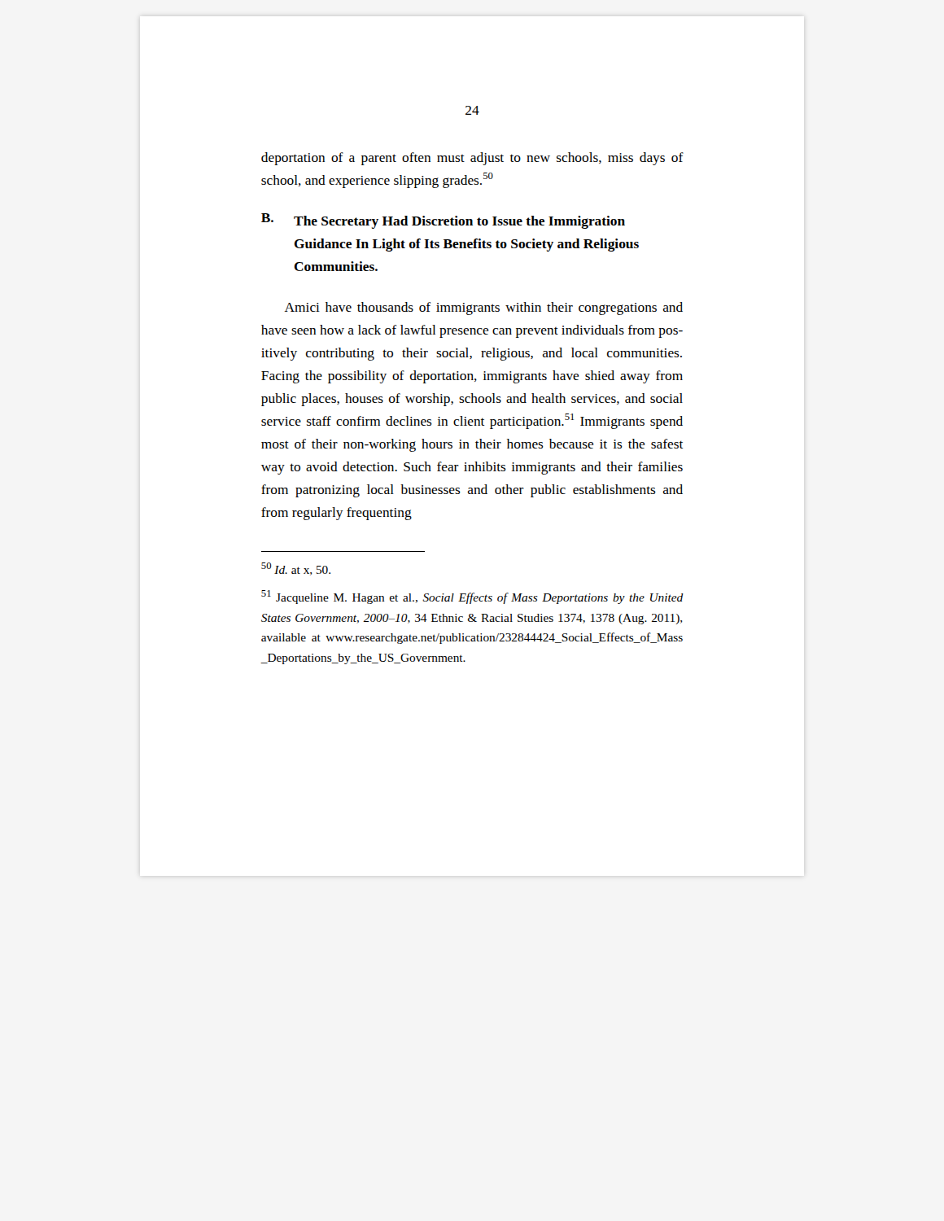24
deportation of a parent often must adjust to new schools, miss days of school, and experience slipping grades.50
B.
The Secretary Had Discretion to Issue the Immigration Guidance In Light of Its Benefits to Society and Religious Communities.
Amici have thousands of immigrants within their congregations and have seen how a lack of lawful presence can prevent individuals from positively contributing to their social, religious, and local communities. Facing the possibility of deportation, immigrants have shied away from public places, houses of worship, schools and health services, and social service staff confirm declines in client participation.51 Immigrants spend most of their non-working hours in their homes because it is the safest way to avoid detection. Such fear inhibits immigrants and their families from patronizing local businesses and other public establishments and from regularly frequenting
50 Id. at x, 50.
51 Jacqueline M. Hagan et al., Social Effects of Mass Deportations by the United States Government, 2000–10, 34 Ethnic & Racial Studies 1374, 1378 (Aug. 2011), available at www.researchgate.net/publication/232844424_Social_Effects_of_Mass_Deportations_by_the_US_Government.